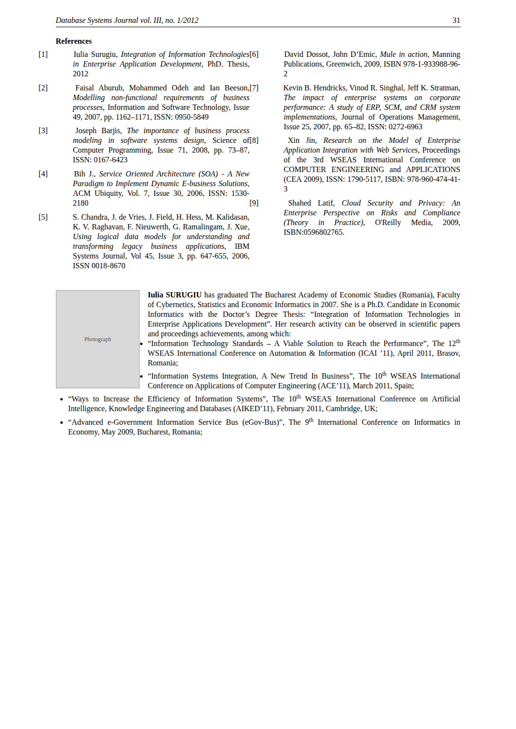Database Systems Journal vol. III, no. 1/2012 31
References
[1] Iulia Surugiu, Integration of Information Technologies in Enterprise Application Development, PhD. Thesis, 2012
[2] Faisal Aburub, Mohammed Odeh and Ian Beeson, Modelling non-functional requirements of business processes, Information and Software Technology, Issue 49, 2007, pp. 1162–1171, ISSN: 0950-5849
[3] Joseph Barjis, The importance of business process modeling in software systems design, Science of Computer Programming, Issue 71, 2008, pp. 73–87, ISSN: 0167-6423
[4] Bih J., Service Oriented Architecture (SOA) - A New Paradigm to Implement Dynamic E-business Solutions, ACM Ubiquity, Vol. 7, Issue 30, 2006, ISSN: 1530-2180
[5] S. Chandra, J. de Vries, J. Field, H. Hess, M. Kalidasan, K. V. Raghavan, F. Nieuwerth, G. Ramalingam, J. Xue, Using logical data models for understanding and transforming legacy business applications, IBM Systems Journal, Vol 45, Issue 3, pp. 647-655, 2006, ISSN 0018-8670
[6] David Dossot, John D’Emic, Mule in action, Manning Publications, Greenwich, 2009, ISBN 978-1-933988-96-2
[7] Kevin B. Hendricks, Vinod R. Singhal, Jeff K. Stratman, The impact of enterprise systems on corporate performance: A study of ERP, SCM, and CRM system implementations, Journal of Operations Management, Issue 25, 2007, pp. 65–82, ISSN: 0272-6963
[8] Xin Jin, Research on the Model of Enterprise Application Integration with Web Services, Proceedings of the 3rd WSEAS International Conference on COMPUTER ENGINEERING and APPLICATIONS (CEA 2009), ISSN: 1790-5117, ISBN: 978-960-474-41-3
[9] Shahed Latif, Cloud Security and Privacy: An Enterprise Perspective on Risks and Compliance (Theory in Practice), O'Reilly Media, 2009, ISBN:0596802765.
Iulia SURUGIU has graduated The Bucharest Academy of Economic Studies (Romania), Faculty of Cybernetics, Statistics and Economic Informatics in 2007. She is a Ph.D. Candidate in Economic Informatics with the Doctor’s Degree Thesis: “Integration of Information Technologies in Enterprise Applications Development”. Her research activity can be observed in scientific papers and proceedings achievements, among which:
“Information Technology Standards – A Viable Solution to Reach the Performance”, The 12th WSEAS International Conference on Automation & Information (ICAI ’11), April 2011, Brasov, Romania;
“Information Systems Integration, A New Trend In Business”, The 10th WSEAS International Conference on Applications of Computer Engineering (ACE’11), March 2011, Spain;
“Ways to Increase the Efficiency of Information Systems”, The 10th WSEAS International Conference on Artificial Intelligence, Knowledge Engineering and Databases (AIKED’11), February 2011, Cambridge, UK;
“Advanced e-Government Information Service Bus (eGov-Bus)”, The 9th International Conference on Informatics in Economy, May 2009, Bucharest, Romania;